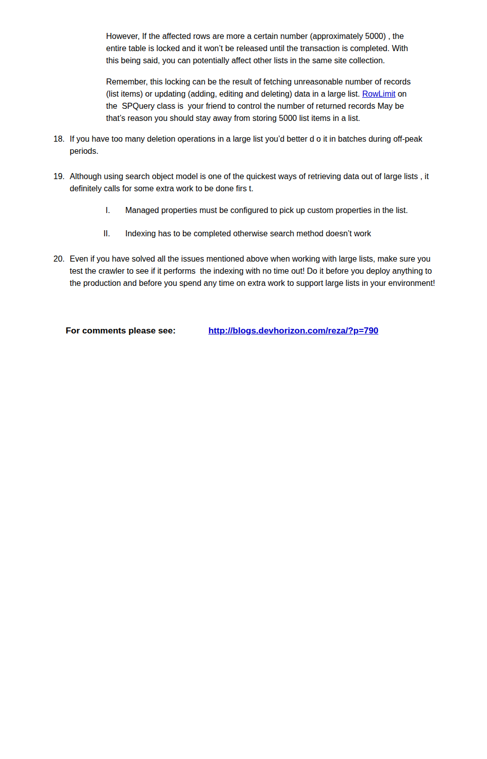However, If the affected rows are more a certain number (approximately 5000) , the entire table is locked and it won’t be released until the transaction is completed. With this being said, you can potentially affect other lists in the same site collection.
Remember, this locking can be the result of fetching unreasonable number of records (list items) or updating (adding, editing and deleting) data in a large list. RowLimit on the SPQuery class is your friend to control the number of returned records May be that’s reason you should stay away from storing 5000 list items in a list.
If you have too many deletion operations in a large list you’d better d o it in batches during off-peak periods.
Although using search object model is one of the quickest ways of retrieving data out of large lists , it definitely calls for some extra work to be done firs t.
Managed properties must be configured to pick up custom properties in the list.
Indexing has to be completed otherwise search method doesn’t work
Even if you have solved all the issues mentioned above when working with large lists, make sure you test the crawler to see if it performs the indexing with no time out! Do it before you deploy anything to the production and before you spend any time on extra work to support large lists in your environment!
For comments please see: http://blogs.devhorizon.com/reza/?p=790